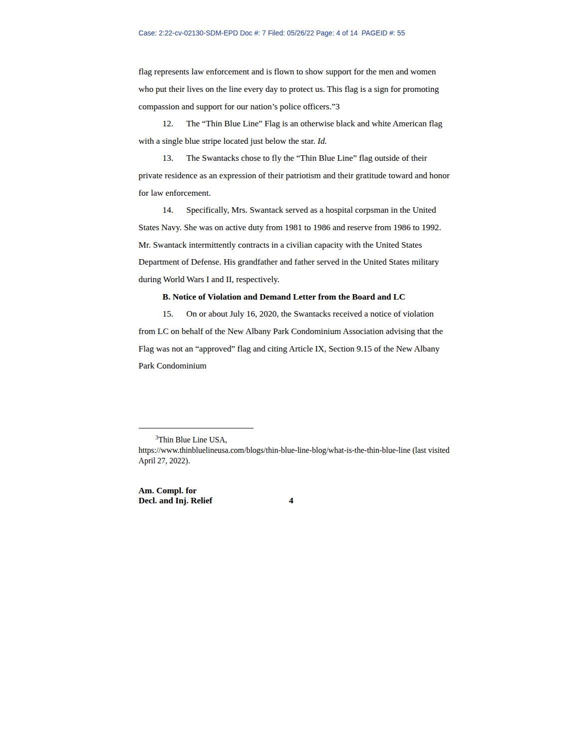Case: 2:22-cv-02130-SDM-EPD Doc #: 7 Filed: 05/26/22 Page: 4 of 14 PAGEID #: 55
flag represents law enforcement and is flown to show support for the men and women who put their lives on the line every day to protect us. This flag is a sign for promoting compassion and support for our nation’s police officers.”3
12. The “Thin Blue Line” Flag is an otherwise black and white American flag with a single blue stripe located just below the star. Id.
13. The Swantacks chose to fly the “Thin Blue Line” flag outside of their private residence as an expression of their patriotism and their gratitude toward and honor for law enforcement.
14. Specifically, Mrs. Swantack served as a hospital corpsman in the United States Navy. She was on active duty from 1981 to 1986 and reserve from 1986 to 1992. Mr. Swantack intermittently contracts in a civilian capacity with the United States Department of Defense. His grandfather and father served in the United States military during World Wars I and II, respectively.
B. Notice of Violation and Demand Letter from the Board and LC
15. On or about July 16, 2020, the Swantacks received a notice of violation from LC on behalf of the New Albany Park Condominium Association advising that the Flag was not an “approved” flag and citing Article IX, Section 9.15 of the New Albany Park Condominium
3Thin Blue Line USA,
https://www.thinbluelineusa.com/blogs/thin-blue-line-blog/what-is-the-thin-blue-line (last visited April 27, 2022).
Am. Compl. for
Decl. and Inj. Relief 4